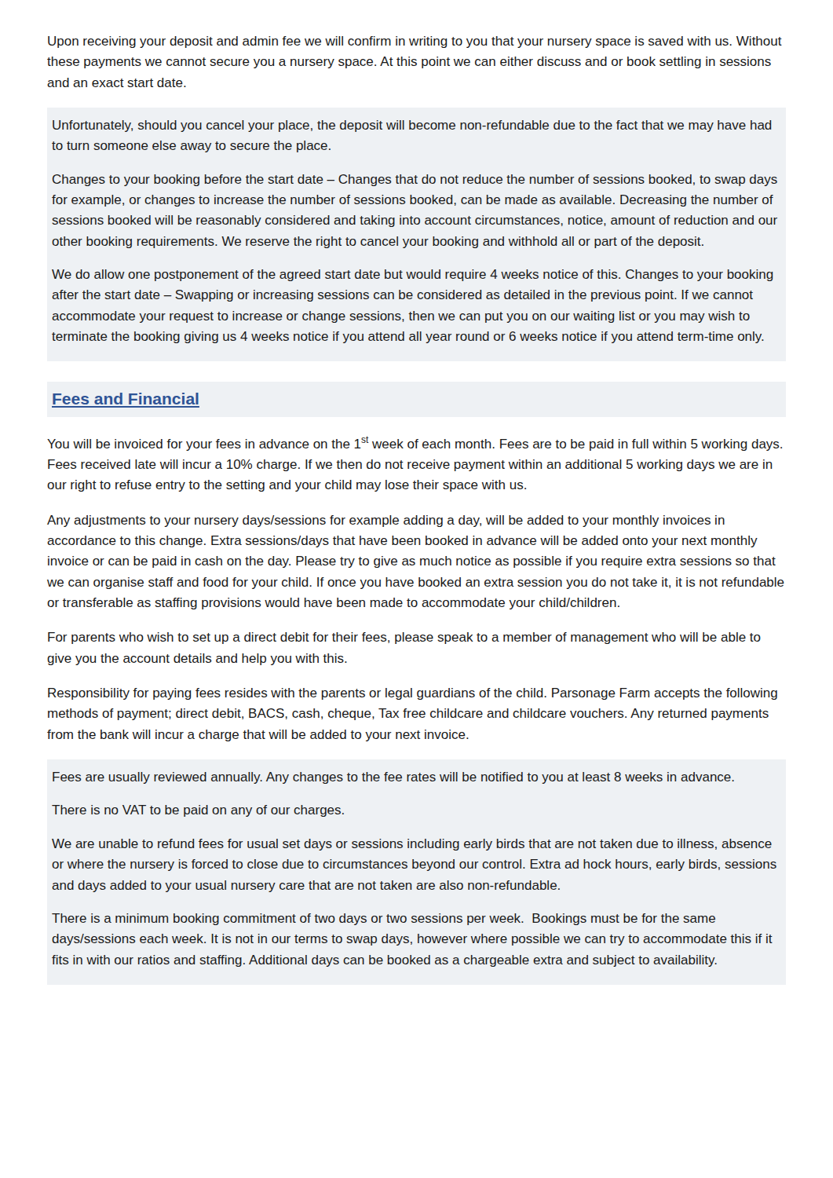Upon receiving your deposit and admin fee we will confirm in writing to you that your nursery space is saved with us. Without these payments we cannot secure you a nursery space. At this point we can either discuss and or book settling in sessions and an exact start date.
Unfortunately, should you cancel your place, the deposit will become non-refundable due to the fact that we may have had to turn someone else away to secure the place.
Changes to your booking before the start date – Changes that do not reduce the number of sessions booked, to swap days for example, or changes to increase the number of sessions booked, can be made as available. Decreasing the number of sessions booked will be reasonably considered and taking into account circumstances, notice, amount of reduction and our other booking requirements. We reserve the right to cancel your booking and withhold all or part of the deposit.
We do allow one postponement of the agreed start date but would require 4 weeks notice of this. Changes to your booking after the start date – Swapping or increasing sessions can be considered as detailed in the previous point. If we cannot accommodate your request to increase or change sessions, then we can put you on our waiting list or you may wish to terminate the booking giving us 4 weeks notice if you attend all year round or 6 weeks notice if you attend term-time only.
Fees and Financial
You will be invoiced for your fees in advance on the 1st week of each month. Fees are to be paid in full within 5 working days. Fees received late will incur a 10% charge. If we then do not receive payment within an additional 5 working days we are in our right to refuse entry to the setting and your child may lose their space with us.
Any adjustments to your nursery days/sessions for example adding a day, will be added to your monthly invoices in accordance to this change. Extra sessions/days that have been booked in advance will be added onto your next monthly invoice or can be paid in cash on the day. Please try to give as much notice as possible if you require extra sessions so that we can organise staff and food for your child. If once you have booked an extra session you do not take it, it is not refundable or transferable as staffing provisions would have been made to accommodate your child/children.
For parents who wish to set up a direct debit for their fees, please speak to a member of management who will be able to give you the account details and help you with this.
Responsibility for paying fees resides with the parents or legal guardians of the child. Parsonage Farm accepts the following methods of payment; direct debit, BACS, cash, cheque, Tax free childcare and childcare vouchers. Any returned payments from the bank will incur a charge that will be added to your next invoice.
Fees are usually reviewed annually. Any changes to the fee rates will be notified to you at least 8 weeks in advance.
There is no VAT to be paid on any of our charges.
We are unable to refund fees for usual set days or sessions including early birds that are not taken due to illness, absence or where the nursery is forced to close due to circumstances beyond our control. Extra ad hock hours, early birds, sessions and days added to your usual nursery care that are not taken are also non-refundable.
There is a minimum booking commitment of two days or two sessions per week. Bookings must be for the same days/sessions each week. It is not in our terms to swap days, however where possible we can try to accommodate this if it fits in with our ratios and staffing. Additional days can be booked as a chargeable extra and subject to availability.